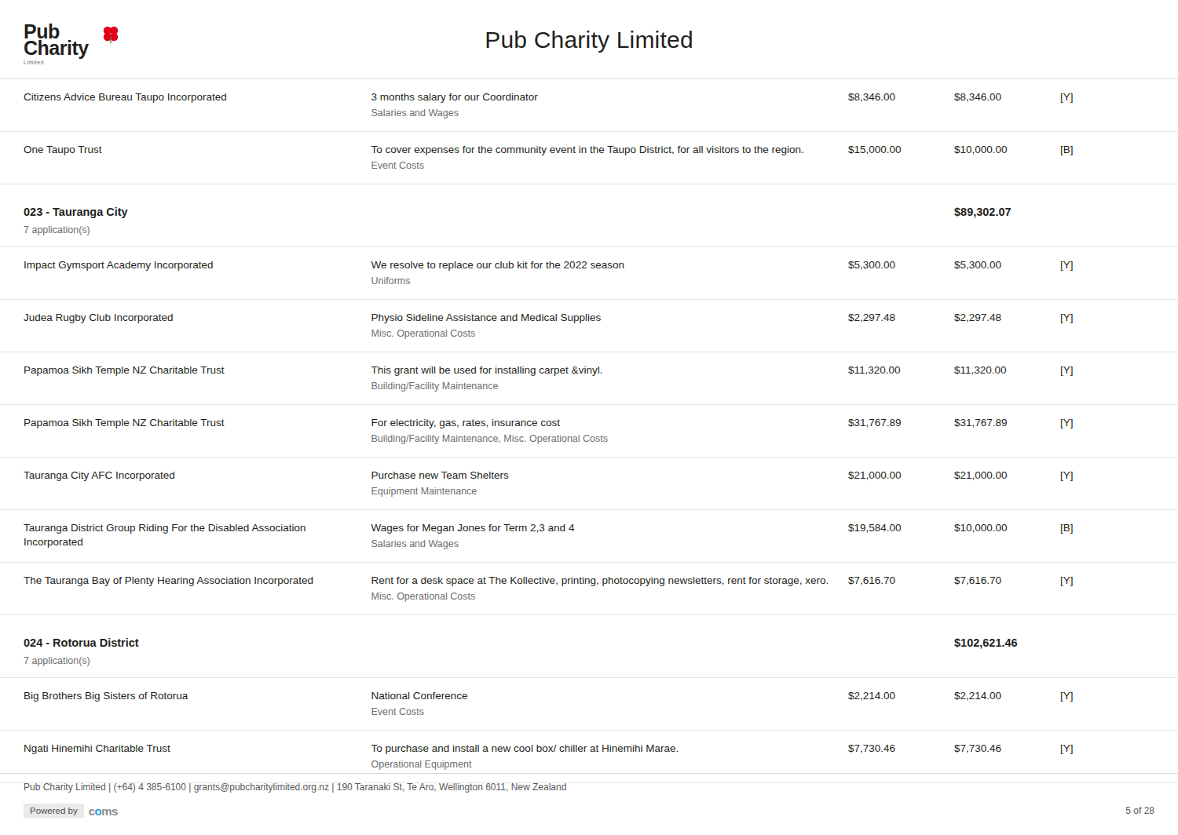Pub Charity Limited
Pub Charity Limited
| Citizens Advice Bureau Taupo Incorporated | 3 months salary for our Coordinator Salaries and Wages | $8,346.00 | $8,346.00 | [Y] |
| One Taupo Trust | To cover expenses for the community event in the Taupo District, for all visitors to the region. Event Costs | $15,000.00 | $10,000.00 | [B] |
| 023 - Tauranga City | | | $89,302.07 | |
| 7 application(s) | | | | |
| Impact Gymsport Academy Incorporated | We resolve to replace our club kit for the 2022 season Uniforms | $5,300.00 | $5,300.00 | [Y] |
| Judea Rugby Club Incorporated | Physio Sideline Assistance and Medical Supplies Misc. Operational Costs | $2,297.48 | $2,297.48 | [Y] |
| Papamoa Sikh Temple NZ Charitable Trust | This grant will be used for installing carpet &vinyl. Building/Facility Maintenance | $11,320.00 | $11,320.00 | [Y] |
| Papamoa Sikh Temple NZ Charitable Trust | For electricity, gas, rates, insurance cost Building/Facility Maintenance, Misc. Operational Costs | $31,767.89 | $31,767.89 | [Y] |
| Tauranga City AFC Incorporated | Purchase new Team Shelters Equipment Maintenance | $21,000.00 | $21,000.00 | [Y] |
| Tauranga District Group Riding For the Disabled Association Incorporated | Wages for Megan Jones for Term 2,3 and 4 Salaries and Wages | $19,584.00 | $10,000.00 | [B] |
| The Tauranga Bay of Plenty Hearing Association Incorporated | Rent for a desk space at The Kollective, printing, photocopying newsletters, rent for storage, xero. Misc. Operational Costs | $7,616.70 | $7,616.70 | [Y] |
| 024 - Rotorua District | | | $102,621.46 | |
| 7 application(s) | | | | |
| Big Brothers Big Sisters of Rotorua | National Conference Event Costs | $2,214.00 | $2,214.00 | [Y] |
| Ngati Hinemihi Charitable Trust | To purchase and install a new cool box/ chiller at Hinemihi Marae. Operational Equipment | $7,730.46 | $7,730.46 | [Y] |
Pub Charity Limited | (+64) 4 385-6100 | grants@pubcharitylimited.org.nz | 190 Taranaki St, Te Aro, Wellington 6011, New Zealand
Powered by coms
5 of 28